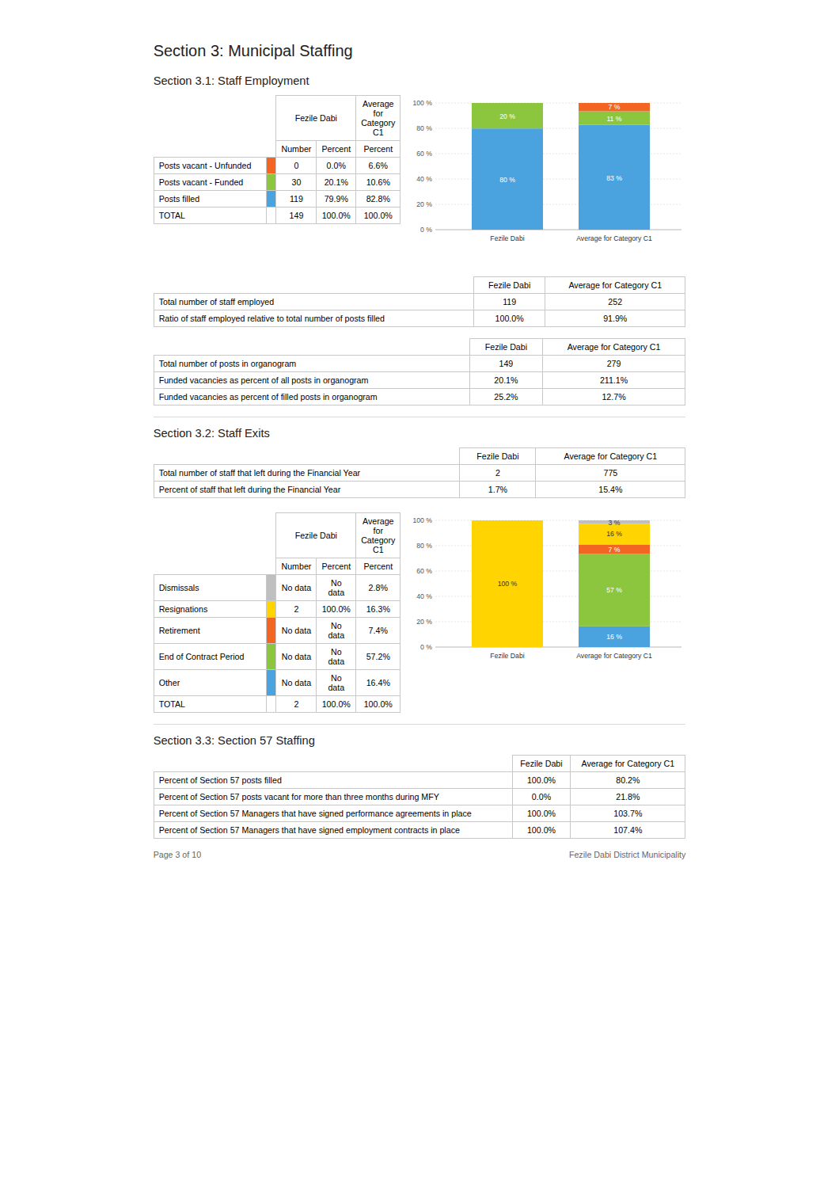Section 3: Municipal Staffing
Section 3.1: Staff Employment
| | | Fezile Dabi | Average for Category C1 |
| | | Number | Percent | Percent |
| Posts vacant - Unfunded | | 0 | 0.0% | 6.6% |
| Posts vacant - Funded | | 30 | 20.1% | 10.6% |
| Posts filled | | 119 | 79.9% | 82.8% |
| TOTAL | | 149 | 100.0% | 100.0% |
100 % 80 % 60 % 40 % 20 % 0 % 80 % 20 % 83 % 11 % 7 % Fezile Dabi Average for Category C1
| | Fezile Dabi | Average for Category C1 |
| Total number of staff employed | 119 | 252 |
| Ratio of staff employed relative to total number of posts filled | 100.0% | 91.9% |
| | Fezile Dabi | Average for Category C1 |
| Total number of posts in organogram | 149 | 279 |
| Funded vacancies as percent of all posts in organogram | 20.1% | 211.1% |
| Funded vacancies as percent of filled posts in organogram | 25.2% | 12.7% |
Section 3.2: Staff Exits
| | Fezile Dabi | Average for Category C1 |
| Total number of staff that left during the Financial Year | 2 | 775 |
| Percent of staff that left during the Financial Year | 1.7% | 15.4% |
| | | Fezile Dabi | Average for Category C1 |
| | | Number | Percent | Percent |
| Dismissals | | No data | No data | 2.8% |
| Resignations | | 2 | 100.0% | 16.3% |
| Retirement | | No data | No data | 7.4% |
| End of Contract Period | | No data | No data | 57.2% |
| Other | | No data | No data | 16.4% |
| TOTAL | | 2 | 100.0% | 100.0% |
100 % 80 % 60 % 40 % 20 % 0 % 100 % 16 % 57 % 7 % 16 % 3 % Fezile Dabi Average for Category C1
Section 3.3: Section 57 Staffing
| | Fezile Dabi | Average for Category C1 |
| Percent of Section 57 posts filled | 100.0% | 80.2% |
| Percent of Section 57 posts vacant for more than three months during MFY | 0.0% | 21.8% |
| Percent of Section 57 Managers that have signed performance agreements in place | 100.0% | 103.7% |
| Percent of Section 57 Managers that have signed employment contracts in place | 100.0% | 107.4% |
Page 3 of 10 Fezile Dabi District Municipality